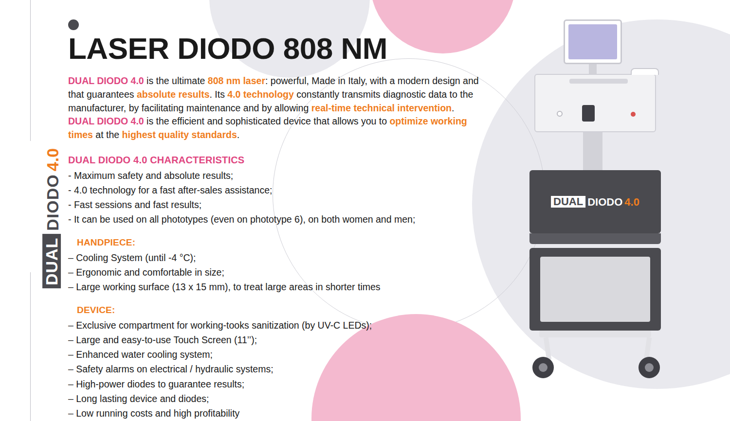DUAL DIODO 4.0
LASER DIODO 808 NM
DUAL DIODO 4.0 is the ultimate 808 nm laser: powerful, Made in Italy, with a modern design and that guarantees absolute results. Its 4.0 technology constantly transmits diagnostic data to the manufacturer, by facilitating maintenance and by allowing real-time technical intervention.
DUAL DIODO 4.0 is the efficient and sophisticated device that allows you to optimize working times at the highest quality standards.
DUAL DIODO 4.0 CHARACTERISTICS
- Maximum safety and absolute results;
- 4.0 technology for a fast after-sales assistance;
- Fast sessions and fast results;
- It can be used on all phototypes (even on phototype 6), on both women and men;
HANDPIECE:
– Cooling System (until -4 °C);
– Ergonomic and comfortable in size;
– Large working surface (13 x 15 mm), to treat large areas in shorter times
DEVICE:
– Exclusive compartment for working-tooks sanitization (by UV-C LEDs);
– Large and easy-to-use Touch Screen (11’’);
– Enhanced water cooling system;
– Safety alarms on electrical / hydraulic systems;
– High-power diodes to guarantee results;
– Long lasting device and diodes;
– Low running costs and high profitability
DUAL DIODO 4.0